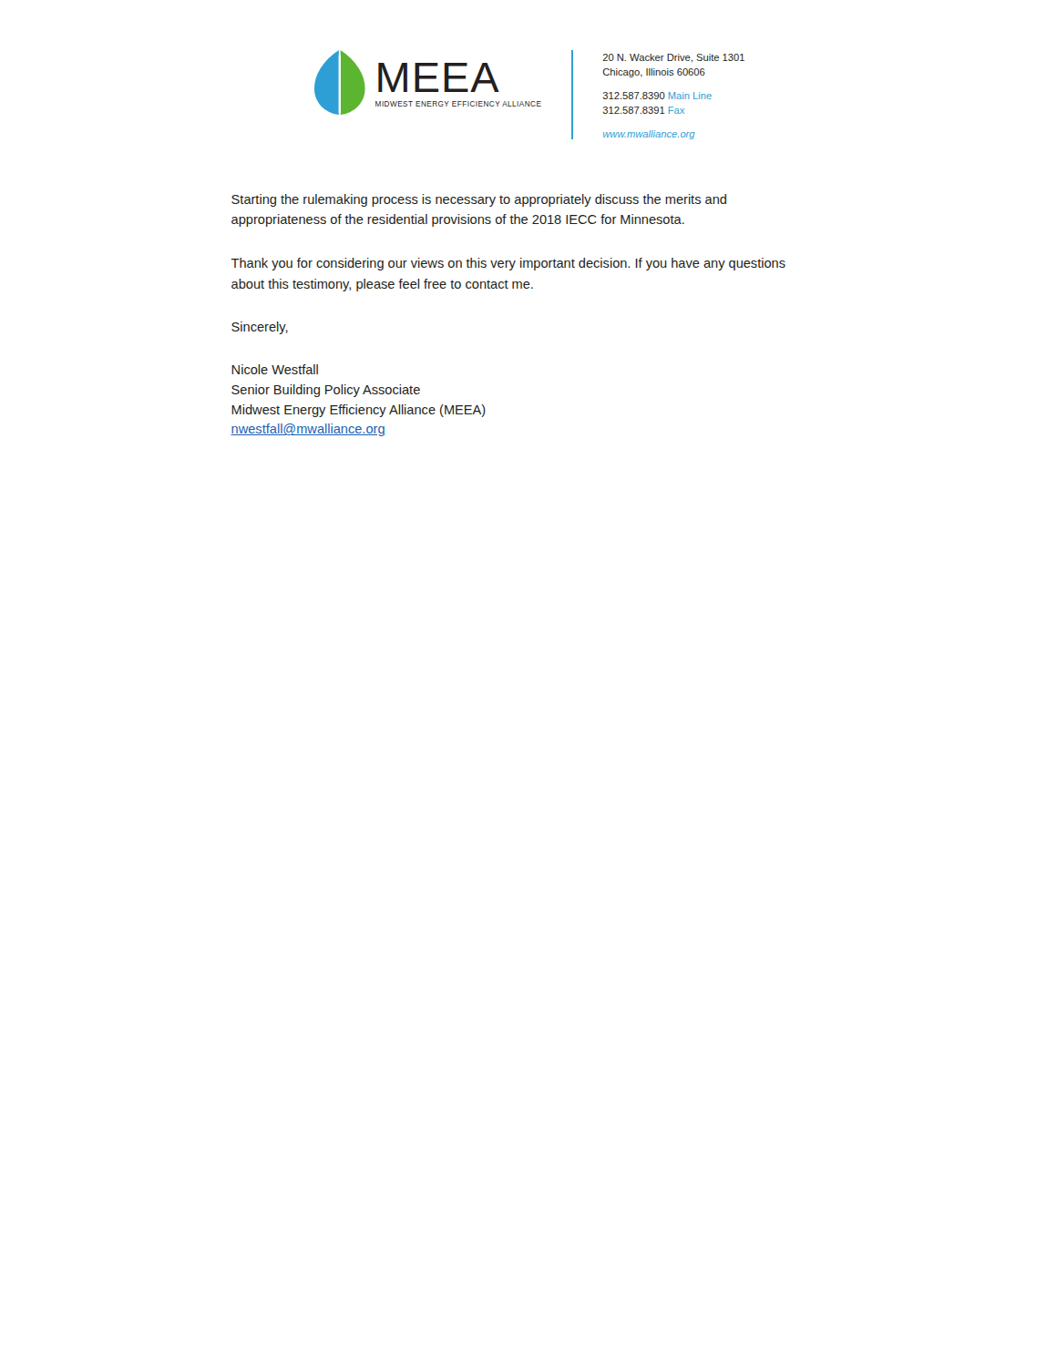MEEA MIDWEST ENERGY EFFICIENCY ALLIANCE
20 N. Wacker Drive, Suite 1301
Chicago, Illinois 60606
312.587.8390 Main Line
312.587.8391 Fax www.mwalliance.org
Starting the rulemaking process is necessary to appropriately discuss the merits and appropriateness of the residential provisions of the 2018 IECC for Minnesota.
Thank you for considering our views on this very important decision. If you have any questions about this testimony, please feel free to contact me.
Sincerely,
Nicole Westfall
Senior Building Policy Associate
Midwest Energy Efficiency Alliance (MEEA)
nwestfall@mwalliance.org